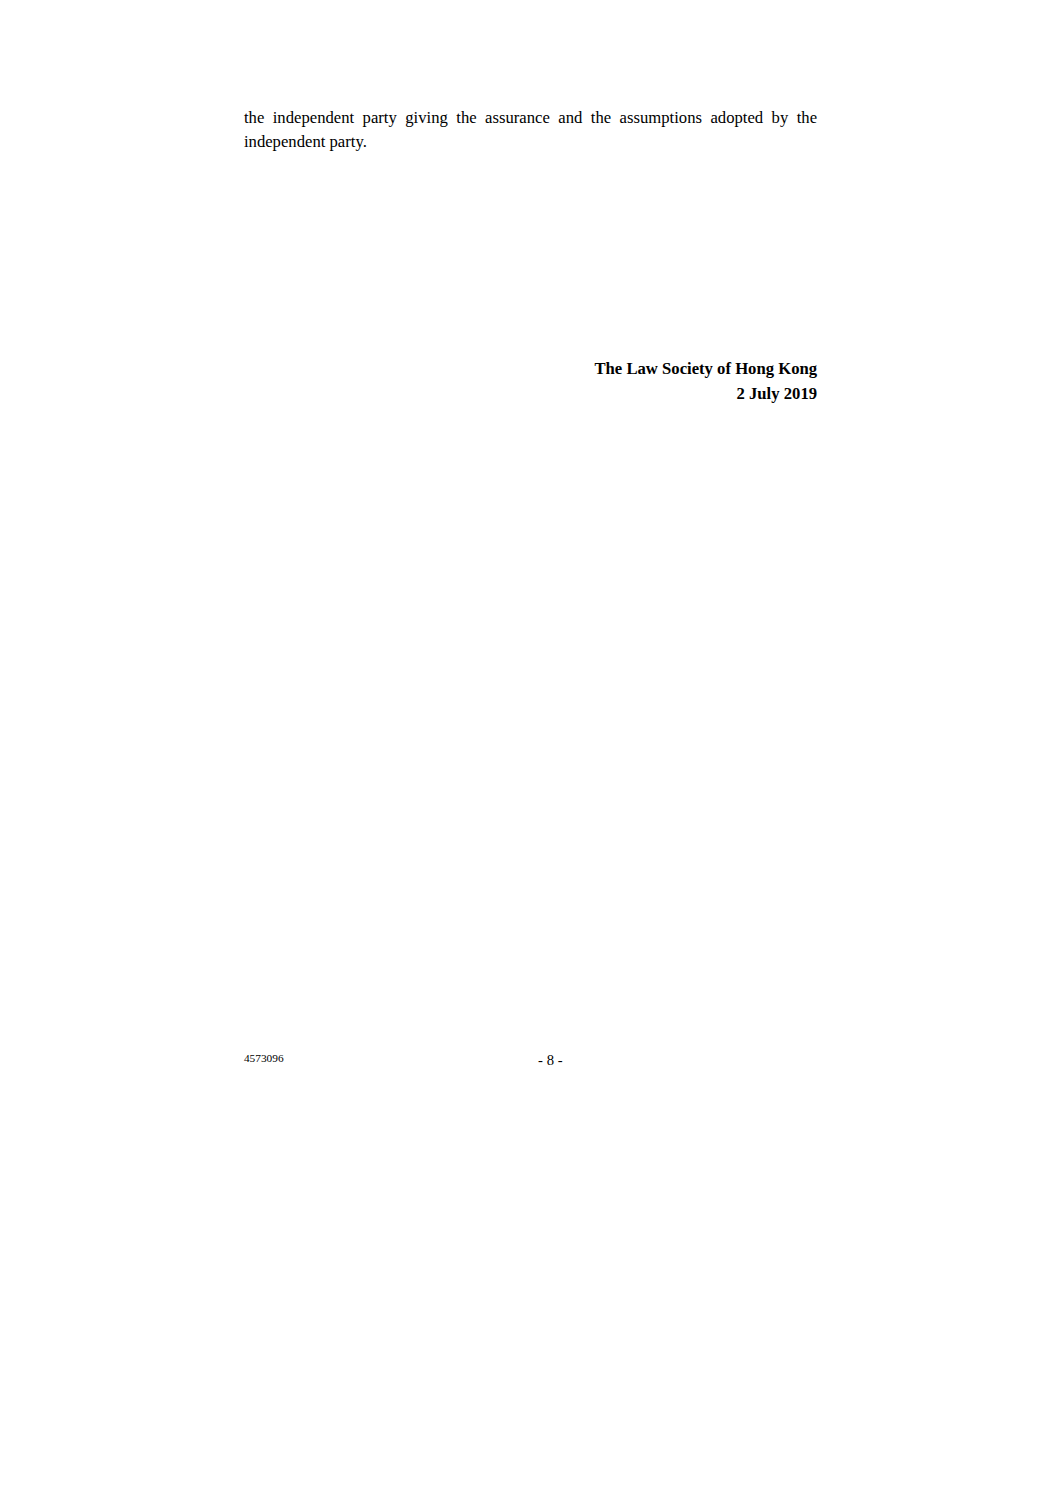the independent party giving the assurance and the assumptions adopted by the independent party.
The Law Society of Hong Kong
2 July 2019
4573096
- 8 -